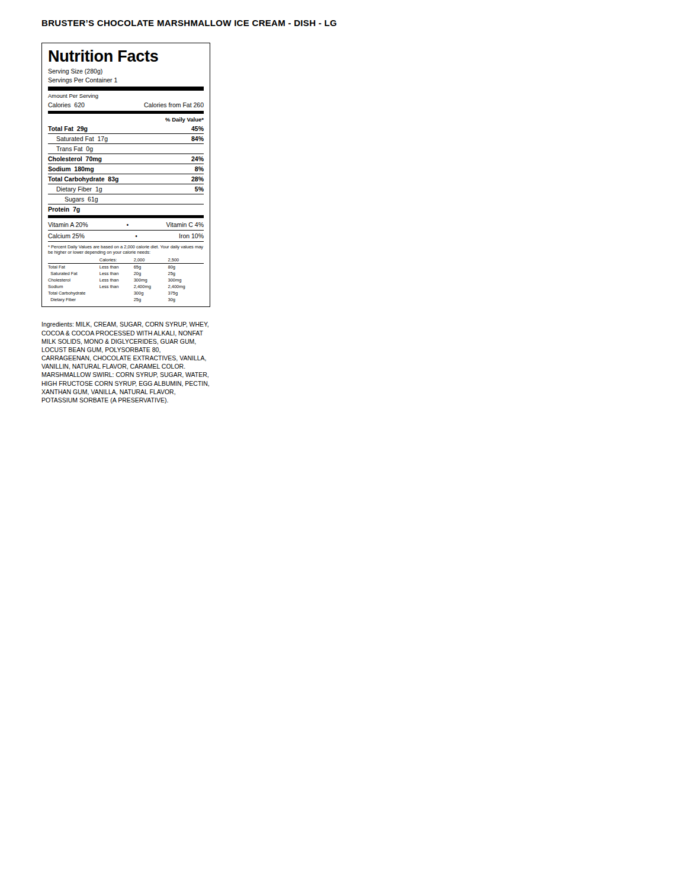BRUSTER’S CHOCOLATE MARSHMALLOW ICE CREAM - DISH - LG
Nutrition Facts
Serving Size (280g)
Servings Per Container 1
Amount Per Serving
| Calories 620 | Calories from Fat 260 |
| | % Daily Value* |
| Total Fat 29g | 45% |
| Saturated Fat 17g | 84% |
| Trans Fat 0g | |
| Cholesterol 70mg | 24% |
| Sodium 180mg | 8% |
| Total Carbohydrate 83g | 28% |
| Dietary Fiber 1g | 5% |
| Sugars 61g | |
| Protein 7g | |
| Vitamin A 20% | • | Vitamin C 4% |
| Calcium 25% | • | Iron 10% |
* Percent Daily Values are based on a 2,000 calorie diet. Your daily values may be higher or lower depending on your calorie needs:
| | Calories: | 2,000 | 2,500 |
| Total Fat | Less than | 65g | 80g |
| Saturated Fat | Less than | 20g | 25g |
| Cholesterol | Less than | 300mg | 300mg |
| Sodium | Less than | 2,400mg | 2,400mg |
| Total Carbohydrate | | 300g | 375g |
| Dietary Fiber | | 25g | 30g |
Ingredients: MILK, CREAM, SUGAR, CORN SYRUP, WHEY, COCOA & COCOA PROCESSED WITH ALKALI, NONFAT MILK SOLIDS, MONO & DIGLYCERIDES, GUAR GUM, LOCUST BEAN GUM, POLYSORBATE 80, CARRAGEENAN, CHOCOLATE EXTRACTIVES, VANILLA, VANILLIN, NATURAL FLAVOR, CARAMEL COLOR. MARSHMALLOW SWIRL: CORN SYRUP, SUGAR, WATER, HIGH FRUCTOSE CORN SYRUP, EGG ALBUMIN, PECTIN, XANTHAN GUM, VANILLA, NATURAL FLAVOR, POTASSIUM SORBATE (A PRESERVATIVE).